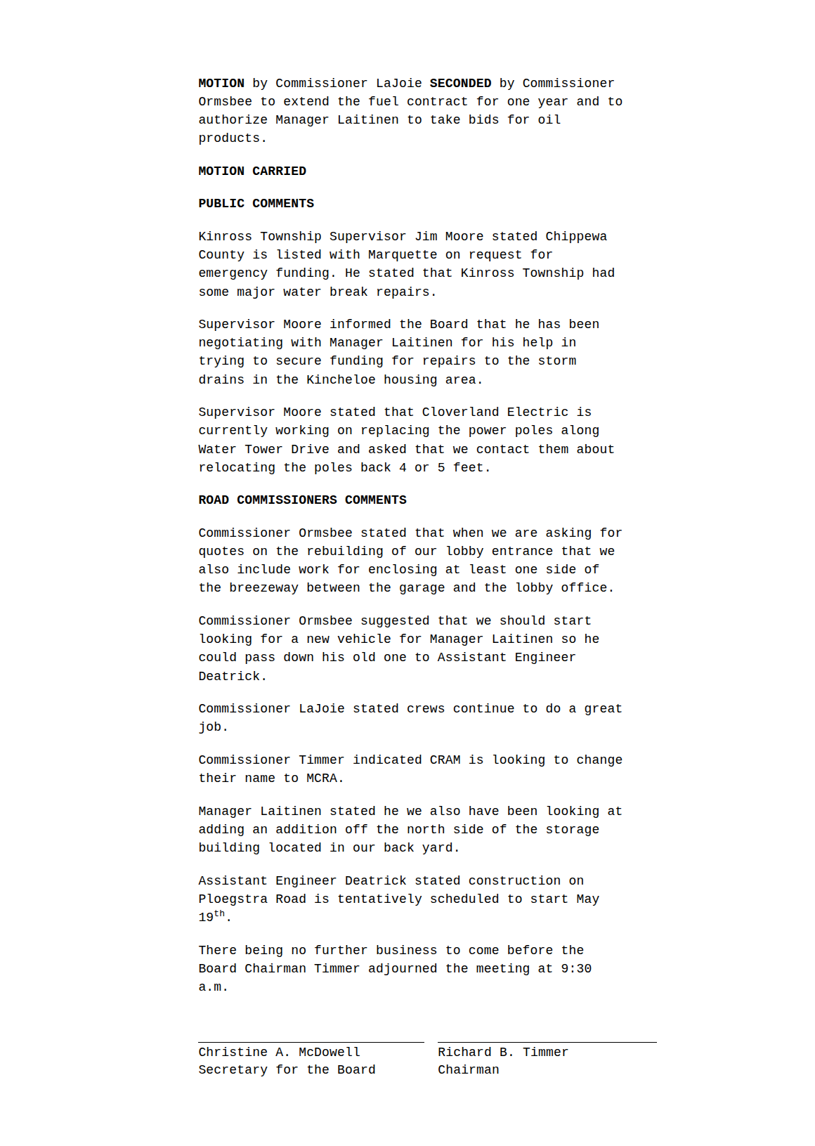MOTION by Commissioner LaJoie SECONDED by Commissioner Ormsbee to extend the fuel contract for one year and to authorize Manager Laitinen to take bids for oil products.
MOTION CARRIED
PUBLIC COMMENTS
Kinross Township Supervisor Jim Moore stated Chippewa County is listed with Marquette on request for emergency funding. He stated that Kinross Township had some major water break repairs.
Supervisor Moore informed the Board that he has been negotiating with Manager Laitinen for his help in trying to secure funding for repairs to the storm drains in the Kincheloe housing area.
Supervisor Moore stated that Cloverland Electric is currently working on replacing the power poles along Water Tower Drive and asked that we contact them about relocating the poles back 4 or 5 feet.
ROAD COMMISSIONERS COMMENTS
Commissioner Ormsbee stated that when we are asking for quotes on the rebuilding of our lobby entrance that we also include work for enclosing at least one side of the breezeway between the garage and the lobby office.
Commissioner Ormsbee suggested that we should start looking for a new vehicle for Manager Laitinen so he could pass down his old one to Assistant Engineer Deatrick.
Commissioner LaJoie stated crews continue to do a great job.
Commissioner Timmer indicated CRAM is looking to change their name to MCRA.
Manager Laitinen stated he we also have been looking at adding an addition off the north side of the storage building located in our back yard.
Assistant Engineer Deatrick stated construction on Ploegstra Road is tentatively scheduled to start May 19th.
There being no further business to come before the Board Chairman Timmer adjourned the meeting at 9:30 a.m.
Christine A. McDowell
Secretary for the Board
Richard B. Timmer
Chairman